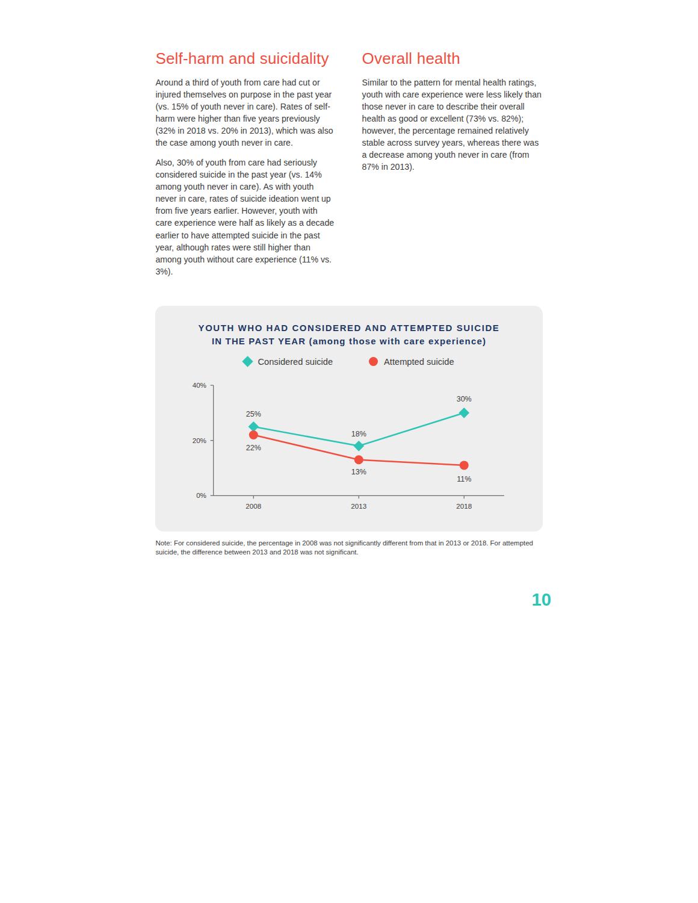Self-harm and suicidality
Around a third of youth from care had cut or injured themselves on purpose in the past year (vs. 15% of youth never in care). Rates of self-harm were higher than five years previously (32% in 2018 vs. 20% in 2013), which was also the case among youth never in care.
Also, 30% of youth from care had seriously considered suicide in the past year (vs. 14% among youth never in care). As with youth never in care, rates of suicide ideation went up from five years earlier. However, youth with care experience were half as likely as a decade earlier to have attempted suicide in the past year, although rates were still higher than among youth without care experience (11% vs. 3%).
Overall health
Similar to the pattern for mental health ratings, youth with care experience were less likely than those never in care to describe their overall health as good or excellent (73% vs. 82%); however, the percentage remained relatively stable across survey years, whereas there was a decrease among youth never in care (from 87% in 2013).
YOUTH WHO HAD CONSIDERED AND ATTEMPTED SUICIDE
IN THE PAST YEAR (among those with care experience)
Considered suicide
Attempted suicide
40% 20% 0% 2008 2013 2018 25% 22% 18% 13% 30% 11%
Note: For considered suicide, the percentage in 2008 was not significantly different from that in 2013 or 2018. For attempted suicide, the difference between 2013 and 2018 was not significant.
10